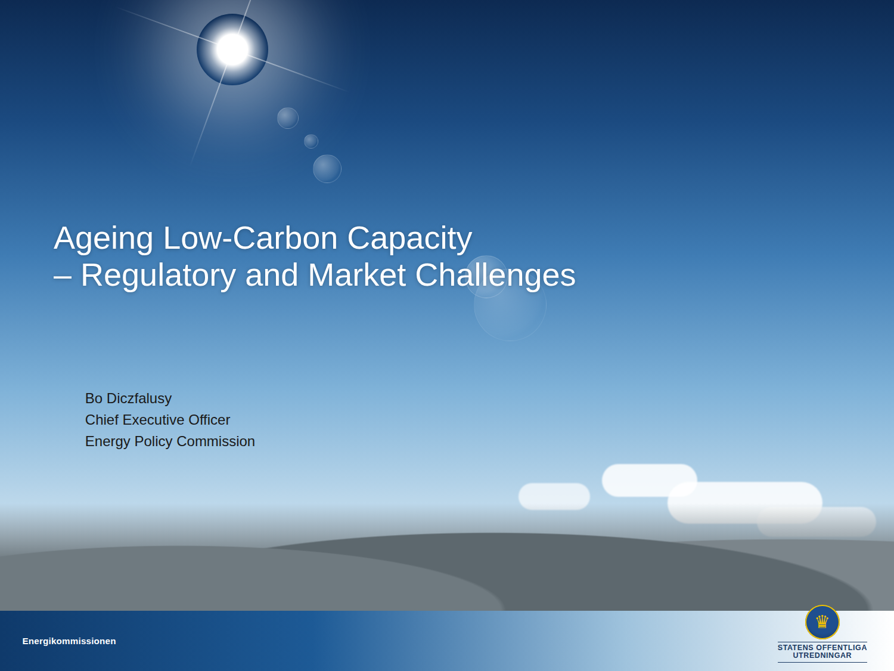Ageing Low-Carbon Capacity
– Regulatory and Market Challenges
Bo Diczfalusy
Chief Executive Officer
Energy Policy Commission
Energikommissionen
STATENS OFFENTLIGA
UTREDNINGAR